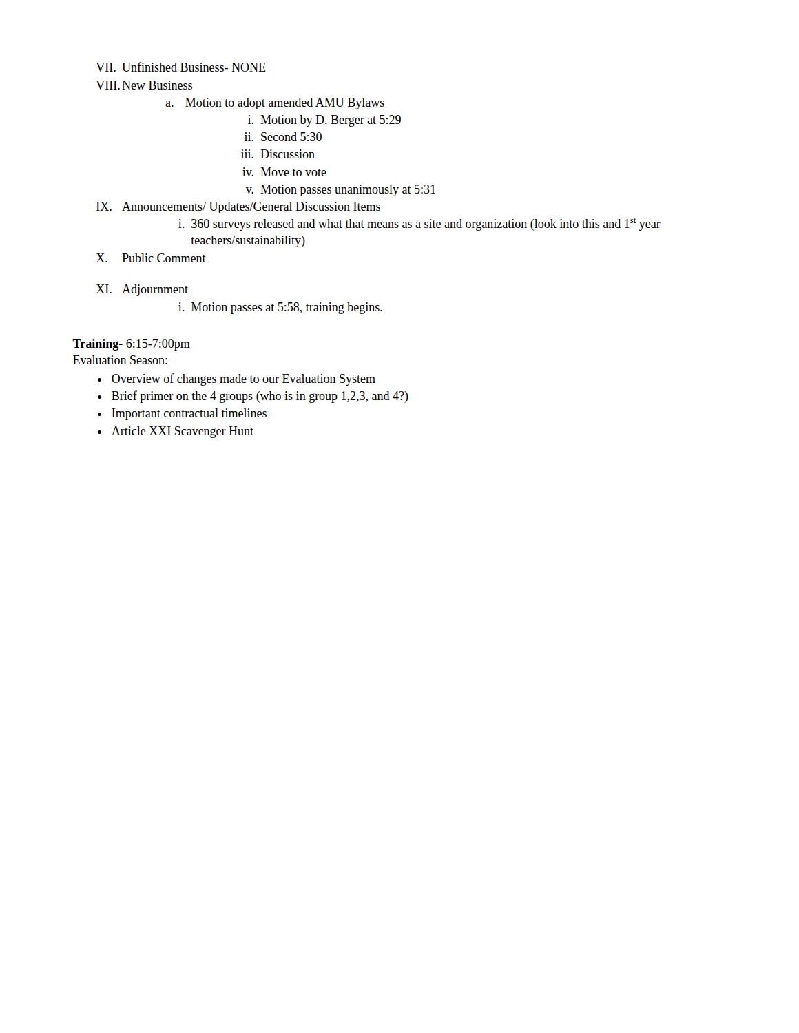VII. Unfinished Business- NONE
VIII. New Business
a. Motion to adopt amended AMU Bylaws
i. Motion by D. Berger at 5:29
ii. Second 5:30
iii. Discussion
iv. Move to vote
v. Motion passes unanimously at 5:31
IX. Announcements/ Updates/General Discussion Items
i. 360 surveys released and what that means as a site and organization (look into this and 1st year teachers/sustainability)
X. Public Comment
XI. Adjournment
i. Motion passes at 5:58, training begins.
Training- 6:15-7:00pm
Evaluation Season:
Overview of changes made to our Evaluation System
Brief primer on the 4 groups (who is in group 1,2,3, and 4?)
Important contractual timelines
Article XXI Scavenger Hunt